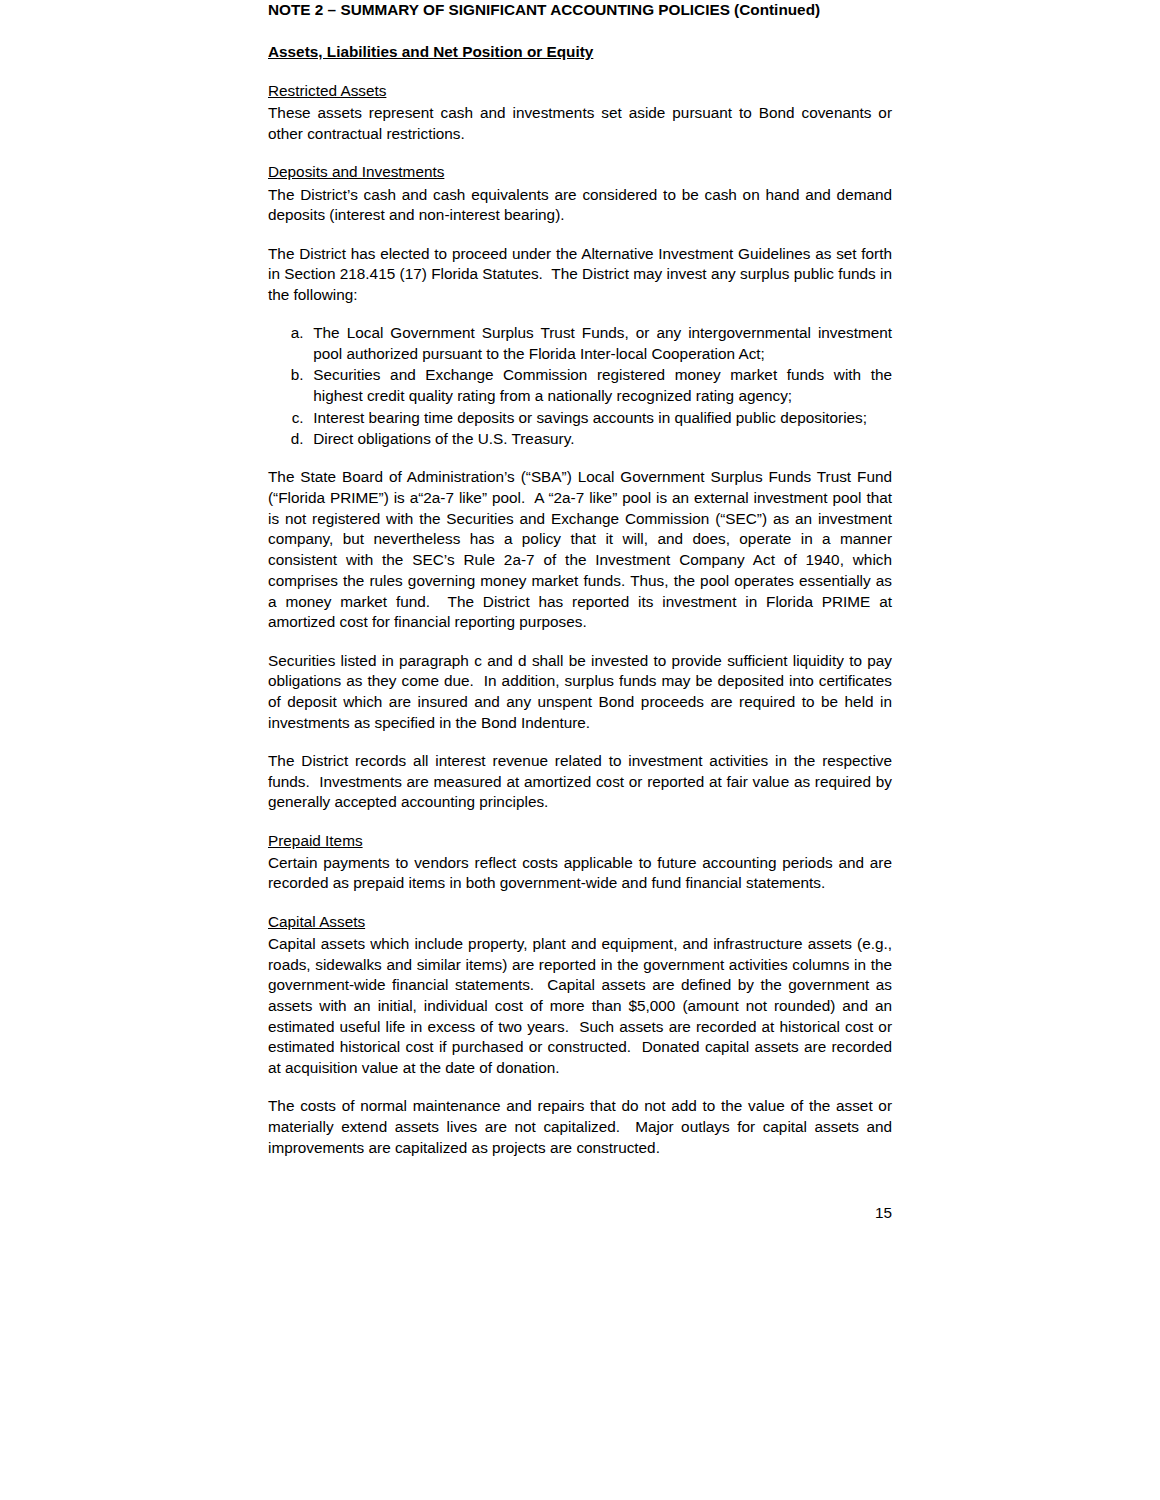NOTE 2 – SUMMARY OF SIGNIFICANT ACCOUNTING POLICIES (Continued)
Assets, Liabilities and Net Position or Equity
Restricted Assets
These assets represent cash and investments set aside pursuant to Bond covenants or other contractual restrictions.
Deposits and Investments
The District’s cash and cash equivalents are considered to be cash on hand and demand deposits (interest and non-interest bearing).
The District has elected to proceed under the Alternative Investment Guidelines as set forth in Section 218.415 (17) Florida Statutes. The District may invest any surplus public funds in the following:
The Local Government Surplus Trust Funds, or any intergovernmental investment pool authorized pursuant to the Florida Inter-local Cooperation Act;
Securities and Exchange Commission registered money market funds with the highest credit quality rating from a nationally recognized rating agency;
Interest bearing time deposits or savings accounts in qualified public depositories;
Direct obligations of the U.S. Treasury.
The State Board of Administration’s (“SBA”) Local Government Surplus Funds Trust Fund (“Florida PRIME”) is a“2a-7 like” pool. A “2a-7 like” pool is an external investment pool that is not registered with the Securities and Exchange Commission (“SEC”) as an investment company, but nevertheless has a policy that it will, and does, operate in a manner consistent with the SEC’s Rule 2a-7 of the Investment Company Act of 1940, which comprises the rules governing money market funds. Thus, the pool operates essentially as a money market fund. The District has reported its investment in Florida PRIME at amortized cost for financial reporting purposes.
Securities listed in paragraph c and d shall be invested to provide sufficient liquidity to pay obligations as they come due. In addition, surplus funds may be deposited into certificates of deposit which are insured and any unspent Bond proceeds are required to be held in investments as specified in the Bond Indenture.
The District records all interest revenue related to investment activities in the respective funds. Investments are measured at amortized cost or reported at fair value as required by generally accepted accounting principles.
Prepaid Items
Certain payments to vendors reflect costs applicable to future accounting periods and are recorded as prepaid items in both government-wide and fund financial statements.
Capital Assets
Capital assets which include property, plant and equipment, and infrastructure assets (e.g., roads, sidewalks and similar items) are reported in the government activities columns in the government-wide financial statements. Capital assets are defined by the government as assets with an initial, individual cost of more than $5,000 (amount not rounded) and an estimated useful life in excess of two years. Such assets are recorded at historical cost or estimated historical cost if purchased or constructed. Donated capital assets are recorded at acquisition value at the date of donation.
The costs of normal maintenance and repairs that do not add to the value of the asset or materially extend assets lives are not capitalized. Major outlays for capital assets and improvements are capitalized as projects are constructed.
15